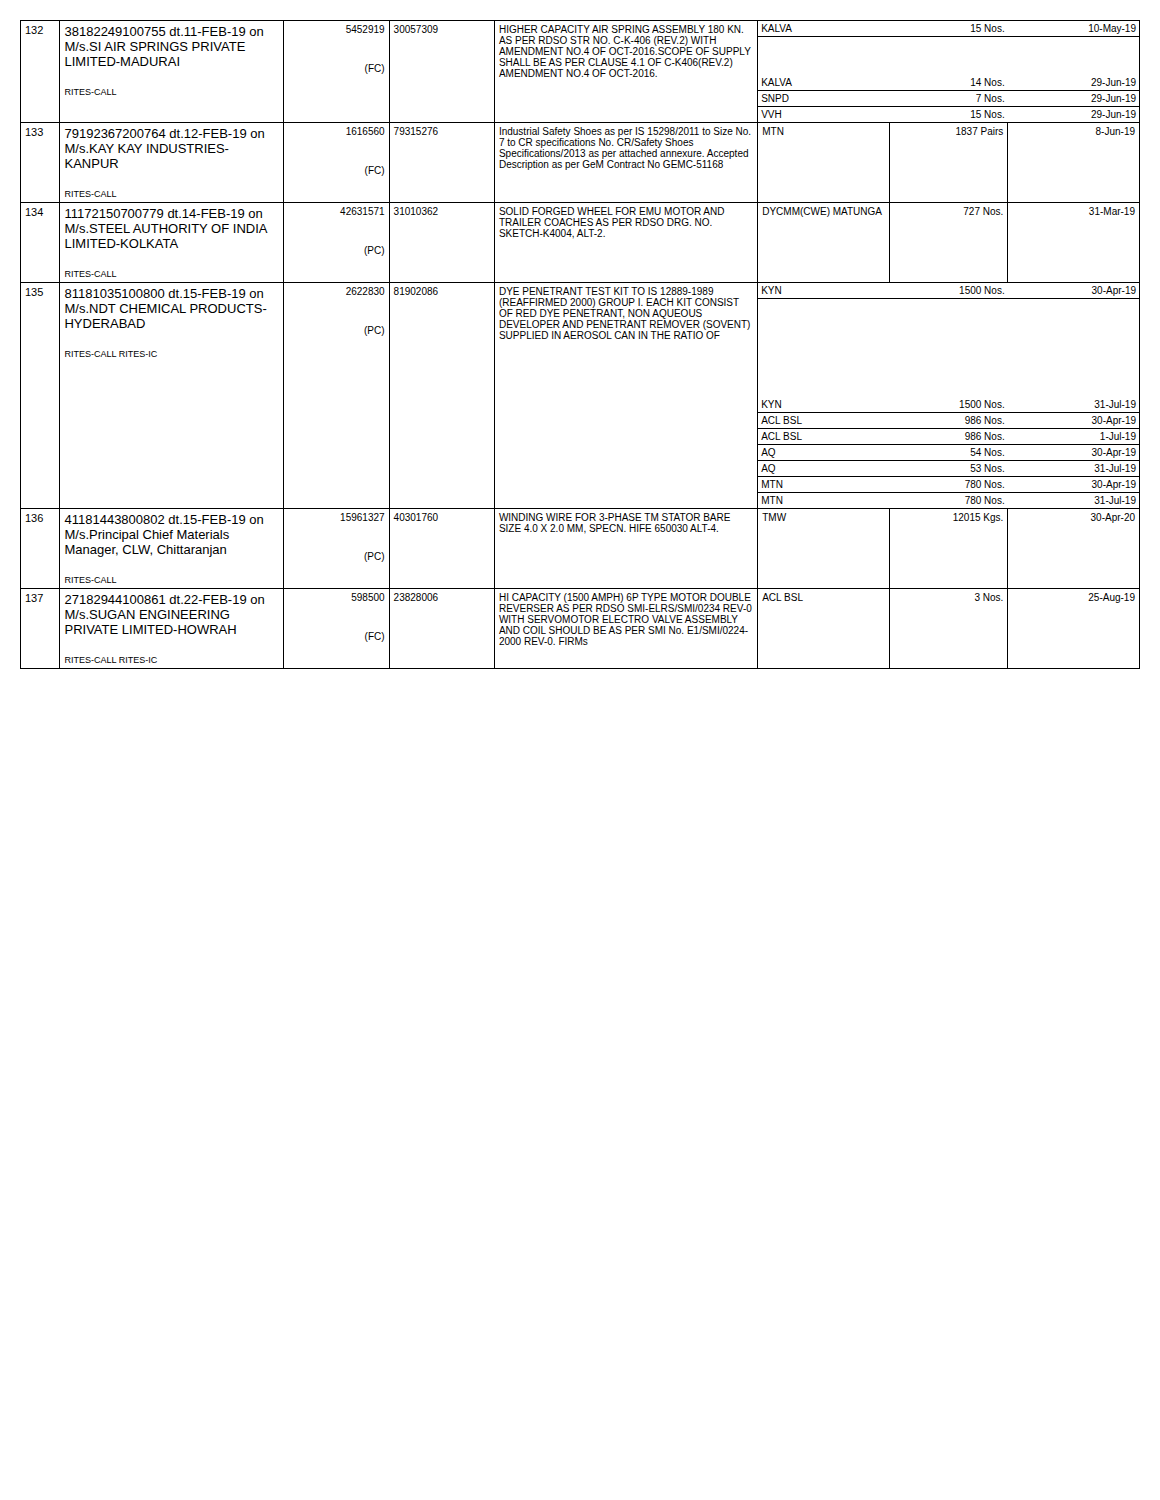| 132 | 38182249100755 dt.11-FEB-19 on M/s.SI AIR SPRINGS PRIVATE LIMITED-MADURAI RITES-CALL | 5452919 (FC) | 30057309 | HIGHER CAPACITY AIR SPRING ASSEMBLY 180 KN. AS PER RDSO STR NO. C-K-406 (REV.2) WITH AMENDMENT NO.4 OF OCT-2016.SCOPE OF SUPPLY SHALL BE AS PER CLAUSE 4.1 OF C-K406(REV.2) AMENDMENT NO.4 OF OCT-2016. | / KALVA / 15 Nos. / 10-May-19 / / KALVA / 14 Nos. / 29-Jun-19 / / SNPD / 7 Nos. / 29-Jun-19 / / VVH / 15 Nos. / 29-Jun-19 / |
| 133 | 79192367200764 dt.12-FEB-19 on M/s.KAY KAY INDUSTRIES-KANPUR RITES-CALL | 1616560 (FC) | 79315276 | Industrial Safety Shoes as per IS 15298/2011 to Size No. 7 to CR specifications No. CR/Safety Shoes Specifications/2013 as per attached annexure. Accepted Description as per GeM Contract No GEMC-51168 | MTN | 1837 Pairs | 8-Jun-19 |
| 134 | 11172150700779 dt.14-FEB-19 on M/s.STEEL AUTHORITY OF INDIA LIMITED-KOLKATA RITES-CALL | 42631571 (PC) | 31010362 | SOLID FORGED WHEEL FOR EMU MOTOR AND TRAILER COACHES AS PER RDSO DRG. NO. SKETCH-K4004, ALT-2. | DYCMM(CWE) MATUNGA | 727 Nos. | 31-Mar-19 |
| 135 | 81181035100800 dt.15-FEB-19 on M/s.NDT CHEMICAL PRODUCTS-HYDERABAD RITES-CALL RITES-IC | 2622830 (PC) | 81902086 | DYE PENETRANT TEST KIT TO IS 12889-1989 (REAFFIRMED 2000) GROUP I. EACH KIT CONSIST OF RED DYE PENETRANT, NON AQUEOUS DEVELOPER AND PENETRANT REMOVER (SOVENT) SUPPLIED IN AEROSOL CAN IN THE RATIO OF | / KYN / 1500 Nos. / 30-Apr-19 / / KYN / 1500 Nos. / 31-Jul-19 / / ACL BSL / 986 Nos. / 30-Apr-19 / / ACL BSL / 986 Nos. / 1-Jul-19 / / AQ / 54 Nos. / 30-Apr-19 / / AQ / 53 Nos. / 31-Jul-19 / / MTN / 780 Nos. / 30-Apr-19 / / MTN / 780 Nos. / 31-Jul-19 / |
| 136 | 41181443800802 dt.15-FEB-19 on M/s.Principal Chief Materials Manager, CLW, Chittaranjan RITES-CALL | 15961327 (PC) | 40301760 | WINDING WIRE FOR 3-PHASE TM STATOR BARE SIZE 4.0 X 2.0 MM, SPECN. HIFE 650030 ALT-4. | TMW | 12015 Kgs. | 30-Apr-20 |
| 137 | 27182944100861 dt.22-FEB-19 on M/s.SUGAN ENGINEERING PRIVATE LIMITED-HOWRAH RITES-CALL RITES-IC | 598500 (FC) | 23828006 | HI CAPACITY (1500 AMPH) 6P TYPE MOTOR DOUBLE REVERSER AS PER RDSO SMI-ELRS/SMI/0234 REV-0 WITH SERVOMOTOR ELECTRO VALVE ASSEMBLY AND COIL SHOULD BE AS PER SMI No. E1/SMI/0224-2000 REV-0. FIRMs | ACL BSL | 3 Nos. | 25-Aug-19 |